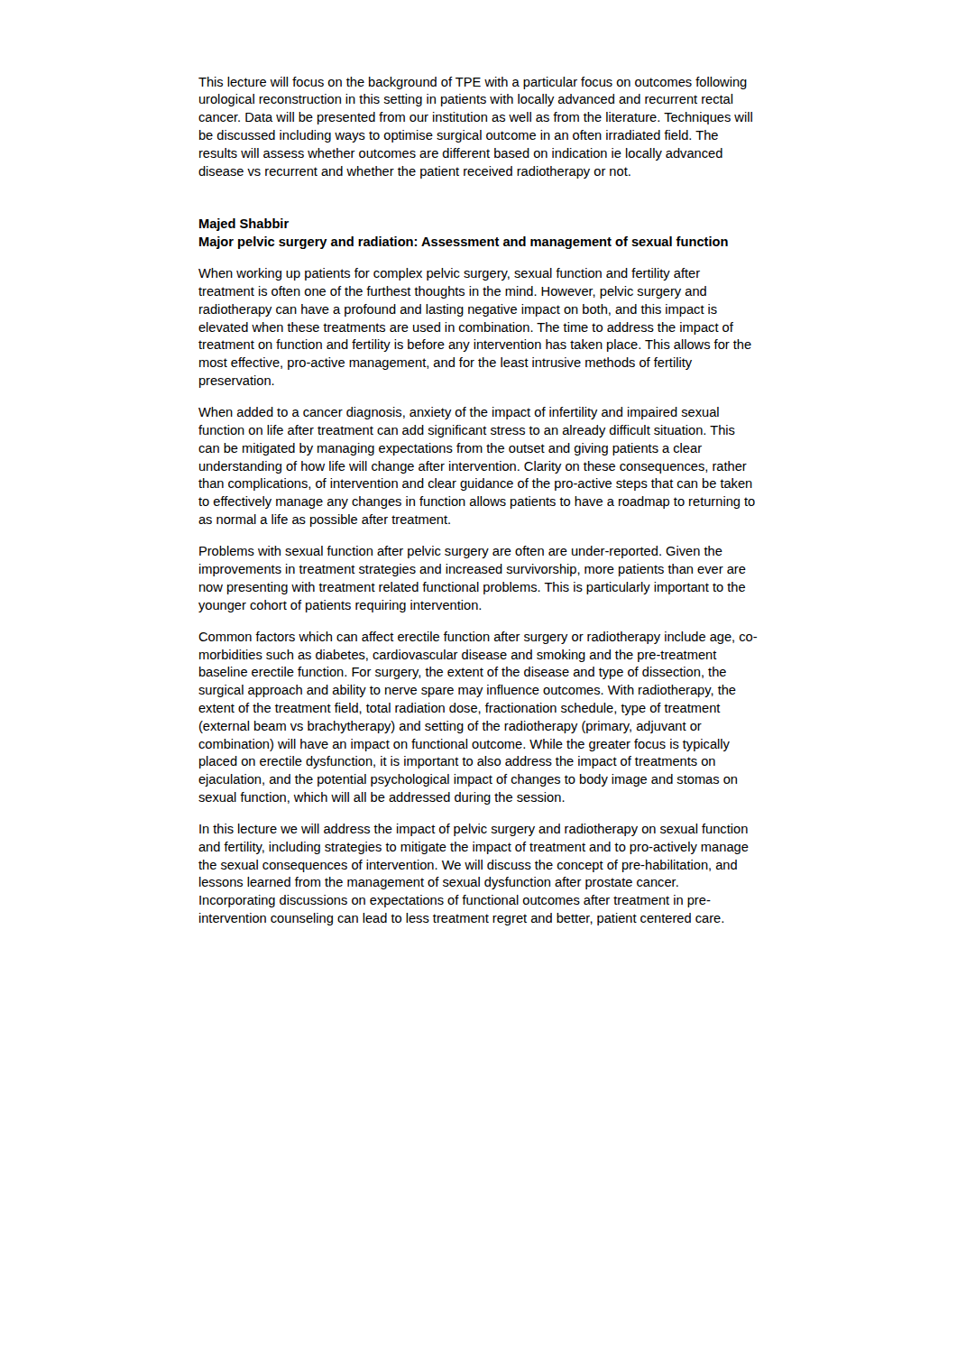This lecture will focus on the background of TPE with a particular focus on outcomes following urological reconstruction in this setting in patients with locally advanced and recurrent rectal cancer. Data will be presented from our institution as well as from the literature. Techniques will be discussed including ways to optimise surgical outcome in an often irradiated field. The results will assess whether outcomes are different based on indication ie locally advanced disease vs recurrent and whether the patient received radiotherapy or not.
Majed Shabbir
Major pelvic surgery and radiation: Assessment and management of sexual function
When working up patients for complex pelvic surgery, sexual function and fertility after treatment is often one of the furthest thoughts in the mind. However, pelvic surgery and radiotherapy can have a profound and lasting negative impact on both, and this impact is elevated when these treatments are used in combination. The time to address the impact of treatment on function and fertility is before any intervention has taken place. This allows for the most effective, pro-active management, and for the least intrusive methods of fertility preservation.
When added to a cancer diagnosis, anxiety of the impact of infertility and impaired sexual function on life after treatment can add significant stress to an already difficult situation. This can be mitigated by managing expectations from the outset and giving patients a clear understanding of how life will change after intervention. Clarity on these consequences, rather than complications, of intervention and clear guidance of the pro-active steps that can be taken to effectively manage any changes in function allows patients to have a roadmap to returning to as normal a life as possible after treatment.
Problems with sexual function after pelvic surgery are often are under-reported. Given the improvements in treatment strategies and increased survivorship, more patients than ever are now presenting with treatment related functional problems. This is particularly important to the younger cohort of patients requiring intervention.
Common factors which can affect erectile function after surgery or radiotherapy include age, co-morbidities such as diabetes, cardiovascular disease and smoking and the pre-treatment baseline erectile function. For surgery, the extent of the disease and type of dissection, the surgical approach and ability to nerve spare may influence outcomes. With radiotherapy, the extent of the treatment field, total radiation dose, fractionation schedule, type of treatment (external beam vs brachytherapy) and setting of the radiotherapy (primary, adjuvant or combination) will have an impact on functional outcome. While the greater focus is typically placed on erectile dysfunction, it is important to also address the impact of treatments on ejaculation, and the potential psychological impact of changes to body image and stomas on sexual function, which will all be addressed during the session.
In this lecture we will address the impact of pelvic surgery and radiotherapy on sexual function and fertility, including strategies to mitigate the impact of treatment and to pro-actively manage the sexual consequences of intervention. We will discuss the concept of pre-habilitation, and lessons learned from the management of sexual dysfunction after prostate cancer. Incorporating discussions on expectations of functional outcomes after treatment in pre-intervention counseling can lead to less treatment regret and better, patient centered care.